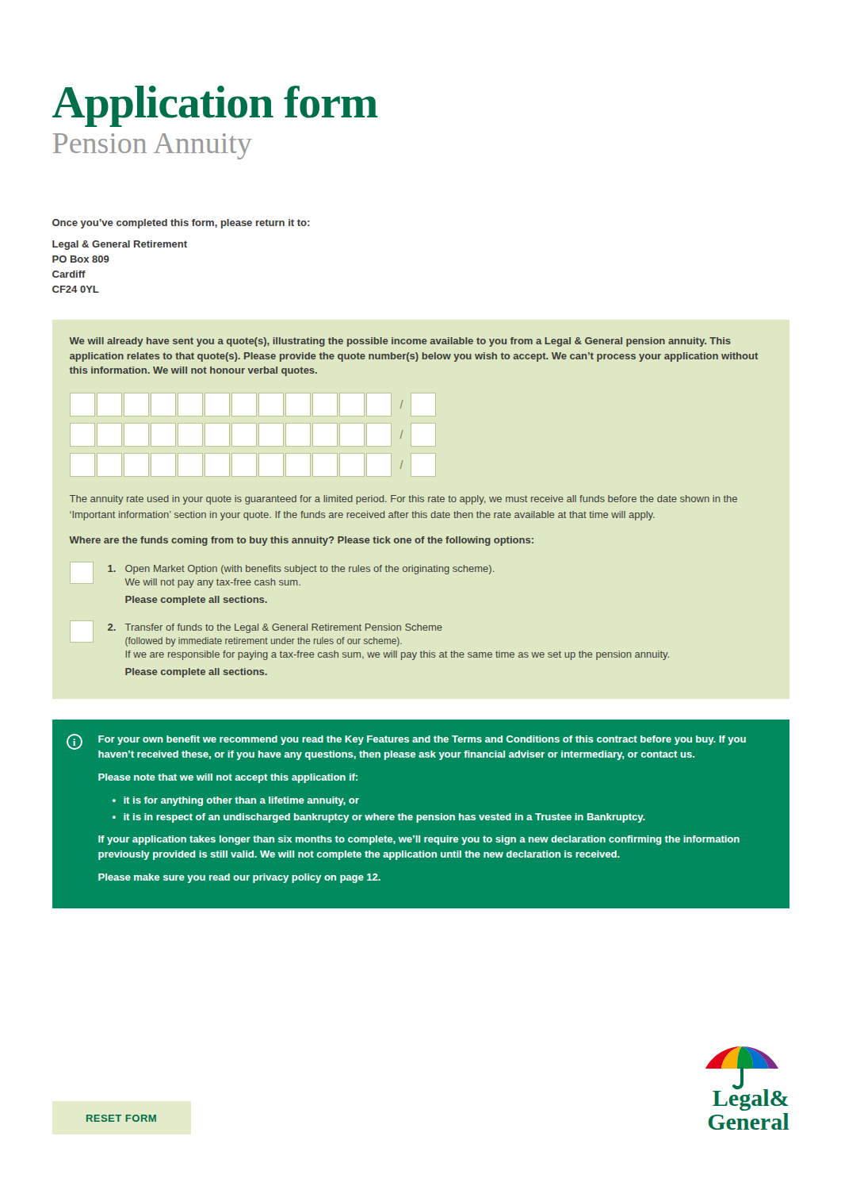Application form
Pension Annuity
Once you’ve completed this form, please return it to:
Legal & General Retirement
PO Box 809
Cardiff
CF24 0YL
We will already have sent you a quote(s), illustrating the possible income available to you from a Legal & General pension annuity. This application relates to that quote(s). Please provide the quote number(s) below you wish to accept. We can’t process your application without this information. We will not honour verbal quotes.
/
/
/
The annuity rate used in your quote is guaranteed for a limited period. For this rate to apply, we must receive all funds before the date shown in the ‘Important information’ section in your quote. If the funds are received after this date then the rate available at that time will apply.
Where are the funds coming from to buy this annuity? Please tick one of the following options:
1.
Open Market Option (with benefits subject to the rules of the originating scheme). We will not pay any tax-free cash sum. Please complete all sections.
2.
Transfer of funds to the Legal & General Retirement Pension Scheme (followed by immediate retirement under the rules of our scheme). If we are responsible for paying a tax-free cash sum, we will pay this at the same time as we set up the pension annuity. Please complete all sections.
i
For your own benefit we recommend you read the Key Features and the Terms and Conditions of this contract before you buy. If you haven’t received these, or if you have any questions, then please ask your financial adviser or intermediary, or contact us.
Please note that we will not accept this application if:
it is for anything other than a lifetime annuity, or
it is in respect of an undischarged bankruptcy or where the pension has vested in a Trustee in Bankruptcy.
If your application takes longer than six months to complete, we’ll require you to sign a new declaration confirming the information previously provided is still valid. We will not complete the application until the new declaration is received.
Please make sure you read our privacy policy on page 12.
RESET FORM
Legal&
General